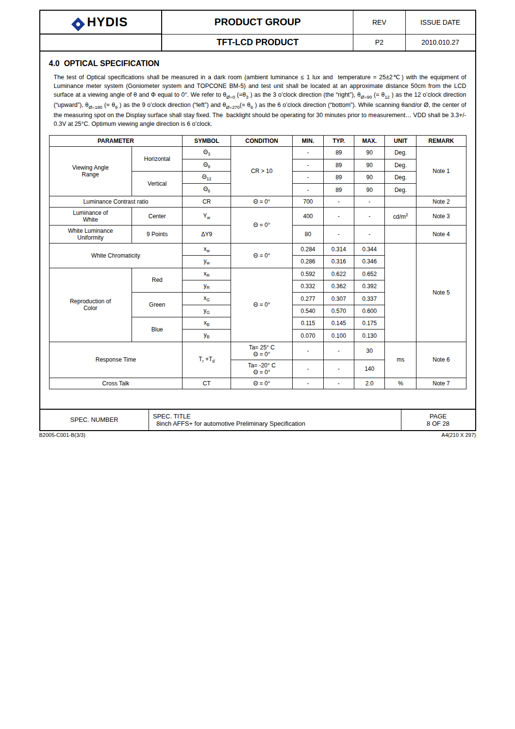HYDIS
PRODUCT GROUP
REV
ISSUE DATE
TFT-LCD PRODUCT
P2
2010.010.27
4.0 OPTICAL SPECIFICATION
The test of Optical specifications shall be measured in a dark room (ambient luminance ≤ 1 lux and temperature = 25±2℃) with the equipment of Luminance meter system (Goniometer system and TOPCONE BM-5) and test unit shall be located at an approximate distance 50cm from the LCD surface at a viewing angle of θ and Φ equal to 0°. We refer to θØ=0 (=θ3 ) as the 3 o’clock direction (the “right”), θØ=90 (= θ12 ) as the 12 o’clock direction (“upward”), θØ=180 (= θ9 ) as the 9 o’clock direction (“left”) and θØ=270(= θ6 ) as the 6 o’clock direction (“bottom”). While scanning θand/or Ø, the center of the measuring spot on the Display surface shall stay fixed. The backlight should be operating for 30 minutes prior to measurement… VDD shall be 3.3+/- 0.3V at 25°C. Optimum viewing angle direction is 6 o’clock.
| PARAMETER | SYMBOL | CONDITION | MIN. | TYP. | MAX. | UNIT | REMARK |
| --- | --- | --- | --- | --- | --- | --- | --- |
| Viewing Angle Range | Horizontal | Θ 3 | CR > 10 | - | 89 | 90 | Deg. | Note 1 |
| Θ 9 | - | 89 | 90 | Deg. |
| Vertical | Θ 12 | - | 89 | 90 | Deg. |
| Θ 6 | - | 89 | 90 | Deg. |
| Luminance Contrast ratio | CR | Θ = 0° | 700 | - | - | | Note 2 |
| Luminance of White | Center | Y w | Θ = 0° | 400 | - | - | cd/m 2 | Note 3 |
| White Luminance Uniformity | 9 Points | ΔY9 | 80 | - | - | | Note 4 |
| White Chromaticity | x w | Θ = 0° | 0.284 | 0.314 | 0.344 | | Note 5 |
| y w | 0.286 | 0.316 | 0.346 |
| Reproduction of Color | Red | x R | Θ = 0° | 0.592 | 0.622 | 0.652 |
| y R | 0.332 | 0.362 | 0.392 |
| Green | x G | 0.277 | 0.307 | 0.337 |
| y G | 0.540 | 0.570 | 0.600 |
| Blue | x B | 0.115 | 0.145 | 0.175 |
| y B | 0.070 | 0.100 | 0.130 |
| Response Time | T r +T d | Ta= 25° C Θ = 0° | - | - | 30 | ms | Note 6 |
| Ta= -20° C Θ = 0° | - | - | 140 |
| Cross Talk | CT | Θ = 0° | - | - | 2.0 | % | Note 7 |
SPEC. NUMBER
SPEC. TITLE
8inch AFFS+ for automotive Preliminary Specification
PAGE
8 OF 28
B2005-C001-B(3/3)
A4(210 X 297)